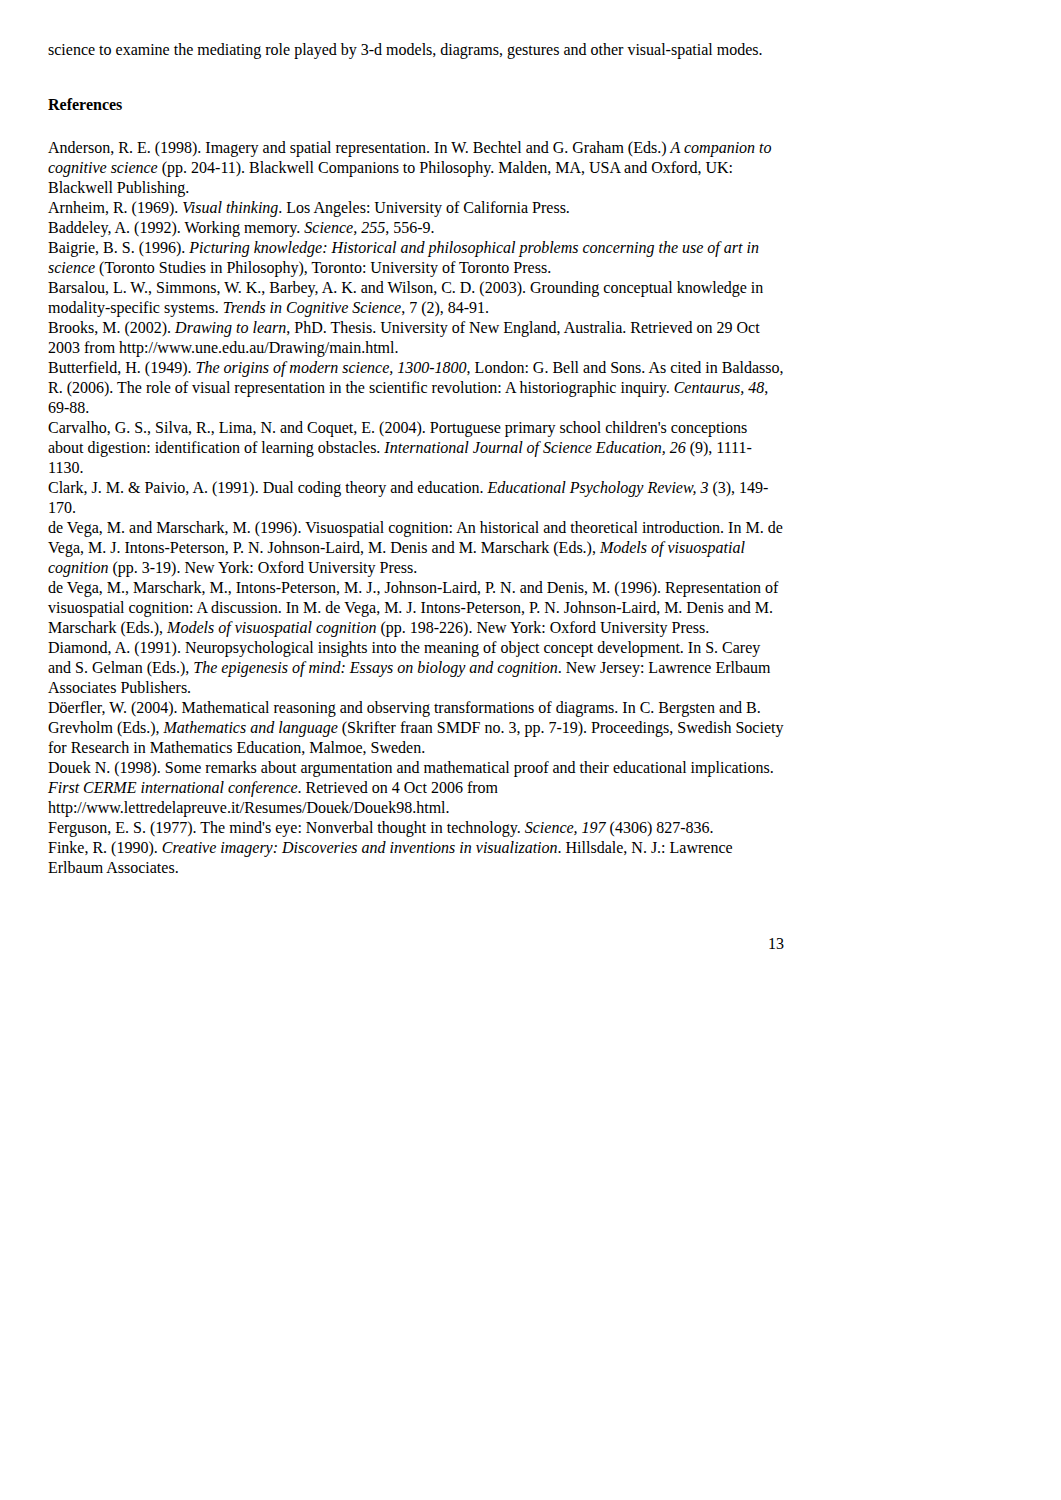science to examine the mediating role played by 3-d models, diagrams, gestures and other visual-spatial modes.
References
Anderson, R. E. (1998). Imagery and spatial representation. In W. Bechtel and G. Graham (Eds.) A companion to cognitive science (pp. 204-11). Blackwell Companions to Philosophy. Malden, MA, USA and Oxford, UK: Blackwell Publishing.
Arnheim, R. (1969). Visual thinking. Los Angeles: University of California Press.
Baddeley, A. (1992). Working memory. Science, 255, 556-9.
Baigrie, B. S. (1996). Picturing knowledge: Historical and philosophical problems concerning the use of art in science (Toronto Studies in Philosophy), Toronto: University of Toronto Press.
Barsalou, L. W., Simmons, W. K., Barbey, A. K. and Wilson, C. D. (2003). Grounding conceptual knowledge in modality-specific systems. Trends in Cognitive Science, 7 (2), 84-91.
Brooks, M. (2002). Drawing to learn, PhD. Thesis. University of New England, Australia. Retrieved on 29 Oct 2003 from http://www.une.edu.au/Drawing/main.html.
Butterfield, H. (1949). The origins of modern science, 1300-1800, London: G. Bell and Sons. As cited in Baldasso, R. (2006). The role of visual representation in the scientific revolution: A historiographic inquiry. Centaurus, 48, 69-88.
Carvalho, G. S., Silva, R., Lima, N. and Coquet, E. (2004). Portuguese primary school children's conceptions about digestion: identification of learning obstacles. International Journal of Science Education, 26 (9), 1111-1130.
Clark, J. M. & Paivio, A. (1991). Dual coding theory and education. Educational Psychology Review, 3 (3), 149-170.
de Vega, M. and Marschark, M. (1996). Visuospatial cognition: An historical and theoretical introduction. In M. de Vega, M. J. Intons-Peterson, P. N. Johnson-Laird, M. Denis and M. Marschark (Eds.), Models of visuospatial cognition (pp. 3-19). New York: Oxford University Press.
de Vega, M., Marschark, M., Intons-Peterson, M. J., Johnson-Laird, P. N. and Denis, M. (1996). Representation of visuospatial cognition: A discussion. In M. de Vega, M. J. Intons-Peterson, P. N. Johnson-Laird, M. Denis and M. Marschark (Eds.), Models of visuospatial cognition (pp. 198-226). New York: Oxford University Press.
Diamond, A. (1991). Neuropsychological insights into the meaning of object concept development. In S. Carey and S. Gelman (Eds.), The epigenesis of mind: Essays on biology and cognition. New Jersey: Lawrence Erlbaum Associates Publishers.
Döerfler, W. (2004). Mathematical reasoning and observing transformations of diagrams. In C. Bergsten and B. Grevholm (Eds.), Mathematics and language (Skrifter fraan SMDF no. 3, pp. 7-19). Proceedings, Swedish Society for Research in Mathematics Education, Malmoe, Sweden.
Douek N. (1998). Some remarks about argumentation and mathematical proof and their educational implications. First CERME international conference. Retrieved on 4 Oct 2006 from http://www.lettredelapreuve.it/Resumes/Douek/Douek98.html.
Ferguson, E. S. (1977). The mind's eye: Nonverbal thought in technology. Science, 197 (4306) 827-836.
Finke, R. (1990). Creative imagery: Discoveries and inventions in visualization. Hillsdale, N. J.: Lawrence Erlbaum Associates.
13